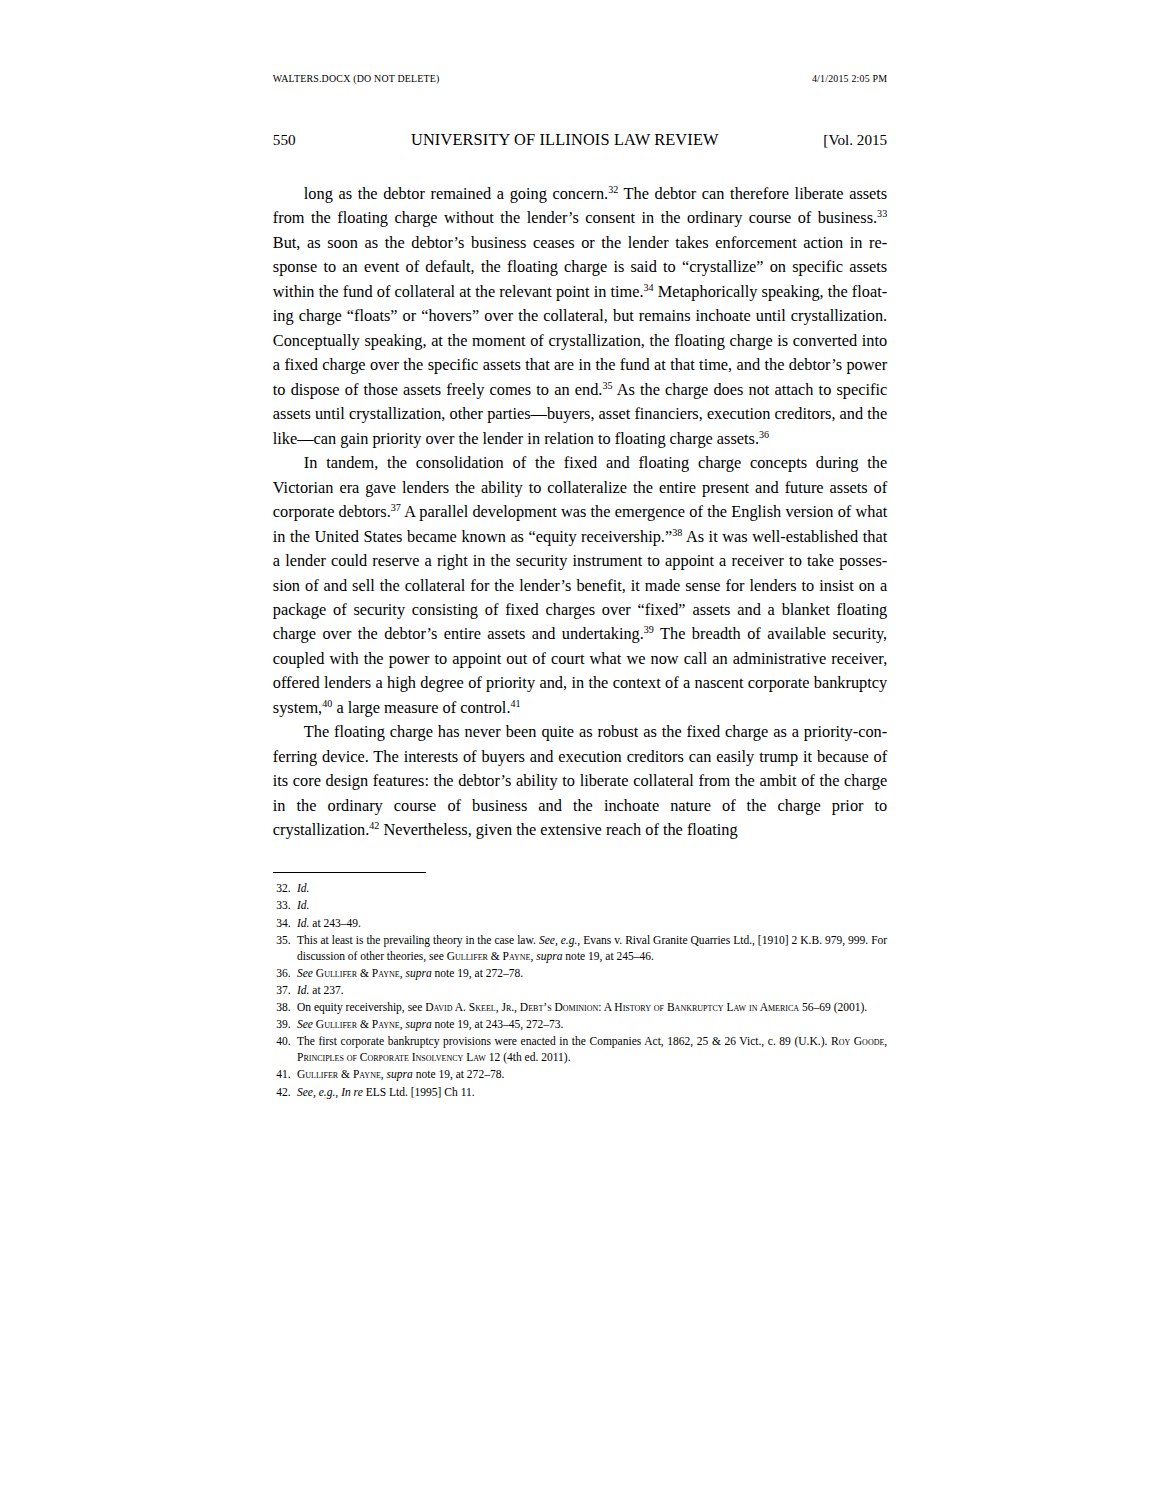Walters.docx (Do Not Delete) 4/1/2015 2:05 PM
550 UNIVERSITY OF ILLINOIS LAW REVIEW [Vol. 2015
long as the debtor remained a going concern.32 The debtor can therefore liberate assets from the floating charge without the lender’s consent in the ordinary course of business.33 But, as soon as the debtor’s business ceases or the lender takes enforcement action in response to an event of default, the floating charge is said to “crystallize” on specific assets within the fund of collateral at the relevant point in time.34 Metaphorically speaking, the floating charge “floats” or “hovers” over the collateral, but remains inchoate until crystallization. Conceptually speaking, at the moment of crystallization, the floating charge is converted into a fixed charge over the specific assets that are in the fund at that time, and the debtor’s power to dispose of those assets freely comes to an end.35 As the charge does not attach to specific assets until crystallization, other parties—buyers, asset financiers, execution creditors, and the like—can gain priority over the lender in relation to floating charge assets.36
In tandem, the consolidation of the fixed and floating charge concepts during the Victorian era gave lenders the ability to collateralize the entire present and future assets of corporate debtors.37 A parallel development was the emergence of the English version of what in the United States became known as “equity receivership.”38 As it was well-established that a lender could reserve a right in the security instrument to appoint a receiver to take possession of and sell the collateral for the lender’s benefit, it made sense for lenders to insist on a package of security consisting of fixed charges over “fixed” assets and a blanket floating charge over the debtor’s entire assets and undertaking.39 The breadth of available security, coupled with the power to appoint out of court what we now call an administrative receiver, offered lenders a high degree of priority and, in the context of a nascent corporate bankruptcy system,40 a large measure of control.41
The floating charge has never been quite as robust as the fixed charge as a priority-conferring device. The interests of buyers and execution creditors can easily trump it because of its core design features: the debtor’s ability to liberate collateral from the ambit of the charge in the ordinary course of business and the inchoate nature of the charge prior to crystallization.42 Nevertheless, given the extensive reach of the floating
32. Id.
33. Id.
34. Id. at 243–49.
35. This at least is the prevailing theory in the case law. See, e.g., Evans v. Rival Granite Quarries Ltd., [1910] 2 K.B. 979, 999. For discussion of other theories, see Gullifer & Payne, supra note 19, at 245–46.
36. See Gullifer & Payne, supra note 19, at 272–78.
37. Id. at 237.
38. On equity receivership, see David A. Skeel, Jr., Debt’s Dominion: A History of Bankruptcy Law in America 56–69 (2001).
39. See Gullifer & Payne, supra note 19, at 243–45, 272–73.
40. The first corporate bankruptcy provisions were enacted in the Companies Act, 1862, 25 & 26 Vict., c. 89 (U.K.). Roy Goode, Principles of Corporate Insolvency Law 12 (4th ed. 2011).
41. Gullifer & Payne, supra note 19, at 272–78.
42. See, e.g., In re ELS Ltd. [1995] Ch 11.